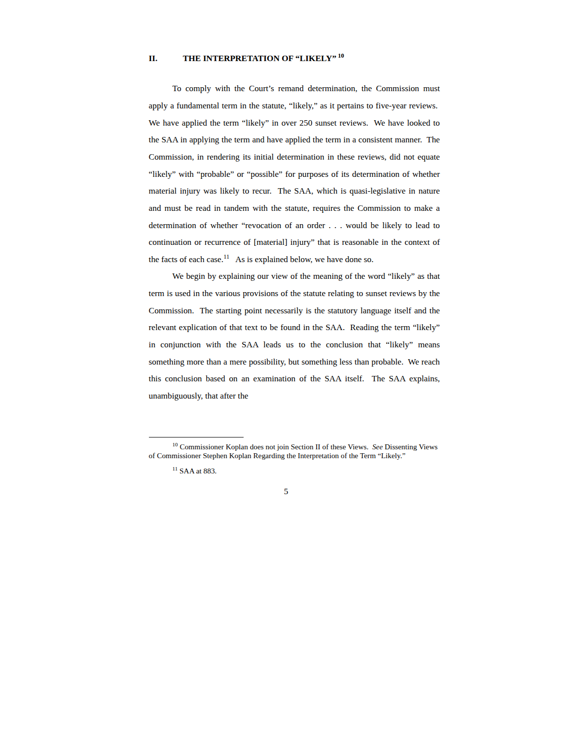II. THE INTERPRETATION OF “LIKELY” 10
To comply with the Court’s remand determination, the Commission must apply a fundamental term in the statute, “likely,” as it pertains to five-year reviews. We have applied the term “likely” in over 250 sunset reviews. We have looked to the SAA in applying the term and have applied the term in a consistent manner. The Commission, in rendering its initial determination in these reviews, did not equate “likely” with “probable” or “possible” for purposes of its determination of whether material injury was likely to recur. The SAA, which is quasi-legislative in nature and must be read in tandem with the statute, requires the Commission to make a determination of whether “revocation of an order . . . would be likely to lead to continuation or recurrence of [material] injury” that is reasonable in the context of the facts of each case.11 As is explained below, we have done so.
We begin by explaining our view of the meaning of the word “likely” as that term is used in the various provisions of the statute relating to sunset reviews by the Commission. The starting point necessarily is the statutory language itself and the relevant explication of that text to be found in the SAA. Reading the term “likely” in conjunction with the SAA leads us to the conclusion that “likely” means something more than a mere possibility, but something less than probable. We reach this conclusion based on an examination of the SAA itself. The SAA explains, unambiguously, that after the
10 Commissioner Koplan does not join Section II of these Views. See Dissenting Views of Commissioner Stephen Koplan Regarding the Interpretation of the Term “Likely.”
11 SAA at 883.
5